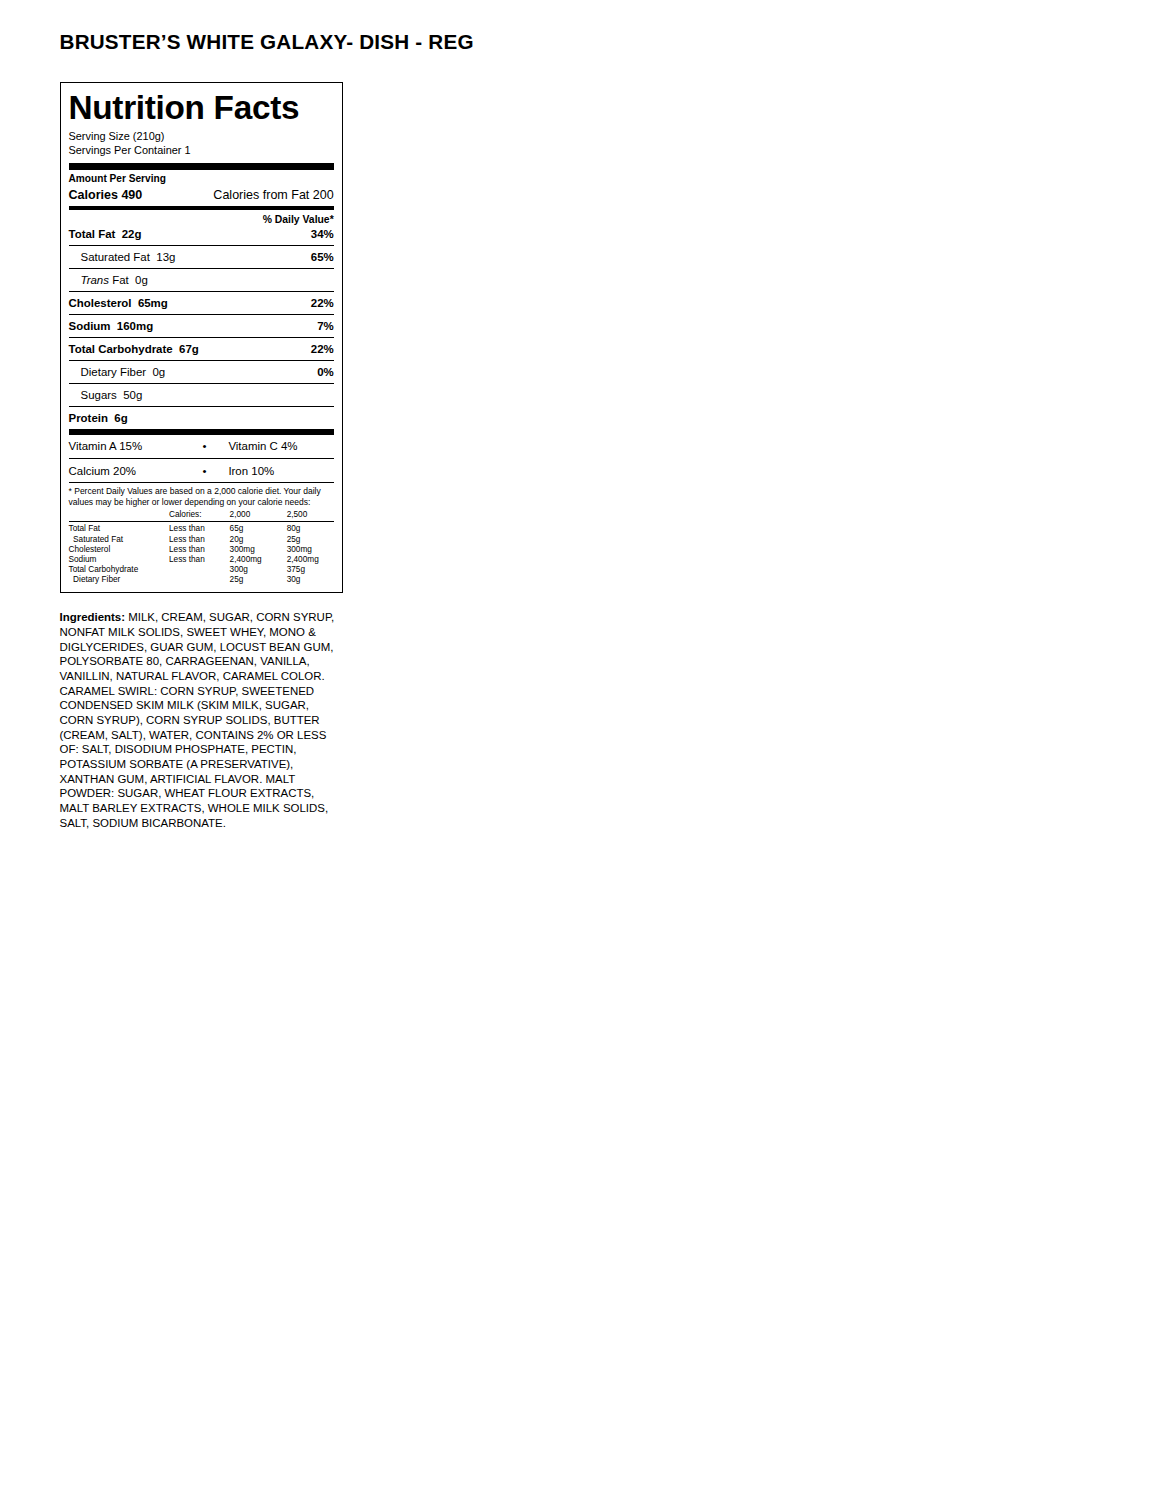BRUSTER’S WHITE GALAXY- DISH - REG
Nutrition Facts
Serving Size (210g)
Servings Per Container 1
Amount Per Serving
| Calories 490 | Calories from Fat 200 |
| % Daily Value* |
| Total Fat 22g | 34% |
| Saturated Fat 13g | 65% |
| Trans Fat 0g | |
| Cholesterol 65mg | 22% |
| Sodium 160mg | 7% |
| Total Carbohydrate 67g | 22% |
| Dietary Fiber 0g | 0% |
| Sugars 50g | |
| Protein 6g | |
| Vitamin A 15% | • | Vitamin C 4% |
| Calcium 20% | • | Iron 10% |
* Percent Daily Values are based on a 2,000 calorie diet. Your daily values may be higher or lower depending on your calorie needs:
| | Calories: | 2,000 | 2,500 |
| Total Fat | Less than | 65g | 80g |
| Saturated Fat | Less than | 20g | 25g |
| Cholesterol | Less than | 300mg | 300mg |
| Sodium | Less than | 2,400mg | 2,400mg |
| Total Carbohydrate | | 300g | 375g |
| Dietary Fiber | | 25g | 30g |
Ingredients: MILK, CREAM, SUGAR, CORN SYRUP, NONFAT MILK SOLIDS, SWEET WHEY, MONO & DIGLYCERIDES, GUAR GUM, LOCUST BEAN GUM, POLYSORBATE 80, CARRAGEENAN, VANILLA, VANILLIN, NATURAL FLAVOR, CARAMEL COLOR. CARAMEL SWIRL: CORN SYRUP, SWEETENED CONDENSED SKIM MILK (SKIM MILK, SUGAR, CORN SYRUP), CORN SYRUP SOLIDS, BUTTER (CREAM, SALT), WATER, CONTAINS 2% OR LESS OF: SALT, DISODIUM PHOSPHATE, PECTIN, POTASSIUM SORBATE (A PRESERVATIVE), XANTHAN GUM, ARTIFICIAL FLAVOR. MALT POWDER: SUGAR, WHEAT FLOUR EXTRACTS, MALT BARLEY EXTRACTS, WHOLE MILK SOLIDS, SALT, SODIUM BICARBONATE.